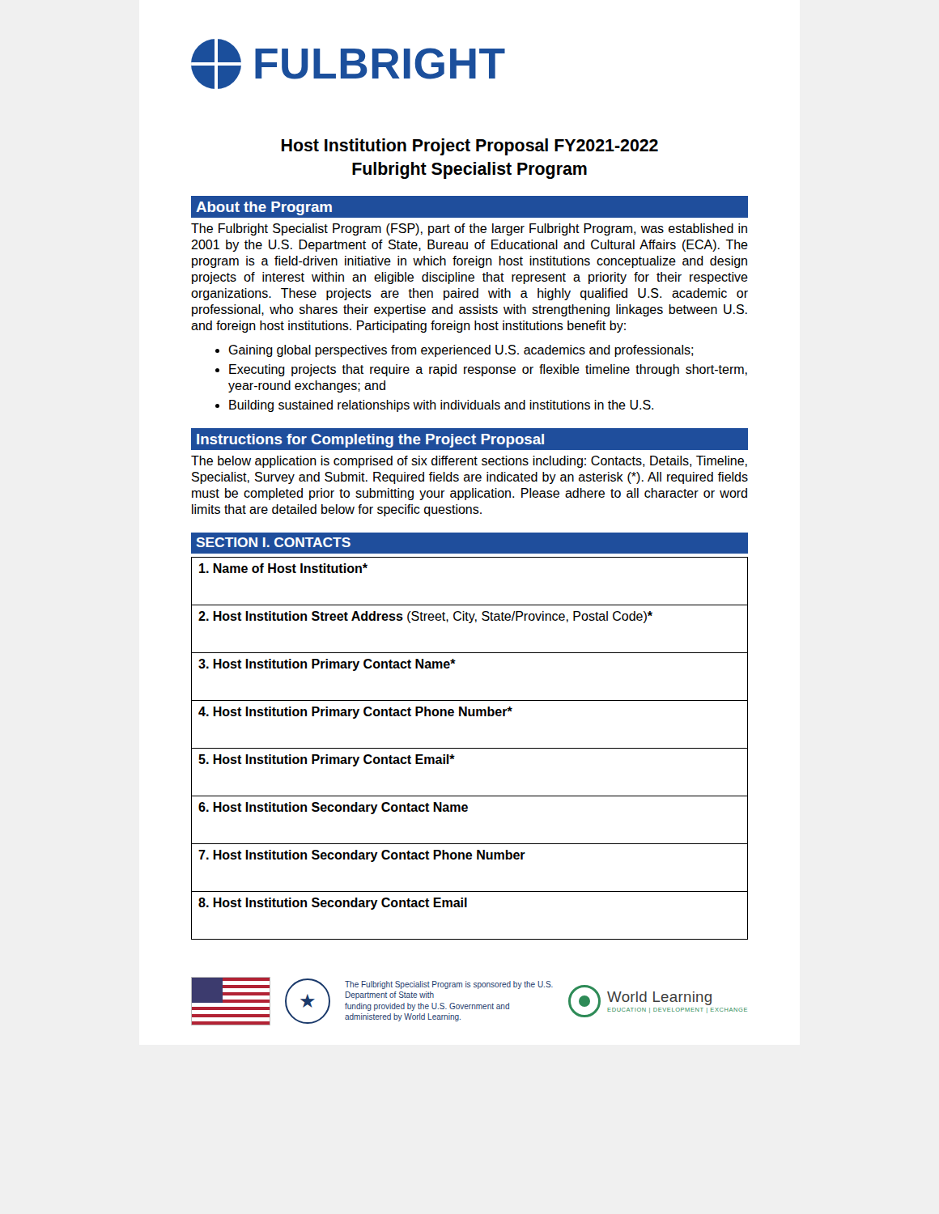FULBRIGHT
Host Institution Project Proposal FY2021-2022 Fulbright Specialist Program
About the Program
The Fulbright Specialist Program (FSP), part of the larger Fulbright Program, was established in 2001 by the U.S. Department of State, Bureau of Educational and Cultural Affairs (ECA). The program is a field-driven initiative in which foreign host institutions conceptualize and design projects of interest within an eligible discipline that represent a priority for their respective organizations. These projects are then paired with a highly qualified U.S. academic or professional, who shares their expertise and assists with strengthening linkages between U.S. and foreign host institutions. Participating foreign host institutions benefit by:
Gaining global perspectives from experienced U.S. academics and professionals;
Executing projects that require a rapid response or flexible timeline through short-term, year-round exchanges; and
Building sustained relationships with individuals and institutions in the U.S.
Instructions for Completing the Project Proposal
The below application is comprised of six different sections including: Contacts, Details, Timeline, Specialist, Survey and Submit. Required fields are indicated by an asterisk (*). All required fields must be completed prior to submitting your application. Please adhere to all character or word limits that are detailed below for specific questions.
SECTION I. CONTACTS
| 1. Name of Host Institution* |
| 2. Host Institution Street Address (Street, City, State/Province, Postal Code) * |
| 3. Host Institution Primary Contact Name* |
| 4. Host Institution Primary Contact Phone Number* |
| 5. Host Institution Primary Contact Email* |
| 6. Host Institution Secondary Contact Name |
| 7. Host Institution Secondary Contact Phone Number |
| 8. Host Institution Secondary Contact Email |
★
The Fulbright Specialist Program is sponsored by the U.S. Department of State with
funding provided by the U.S. Government and administered by World Learning.
World Learning
EDUCATION | DEVELOPMENT | EXCHANGE